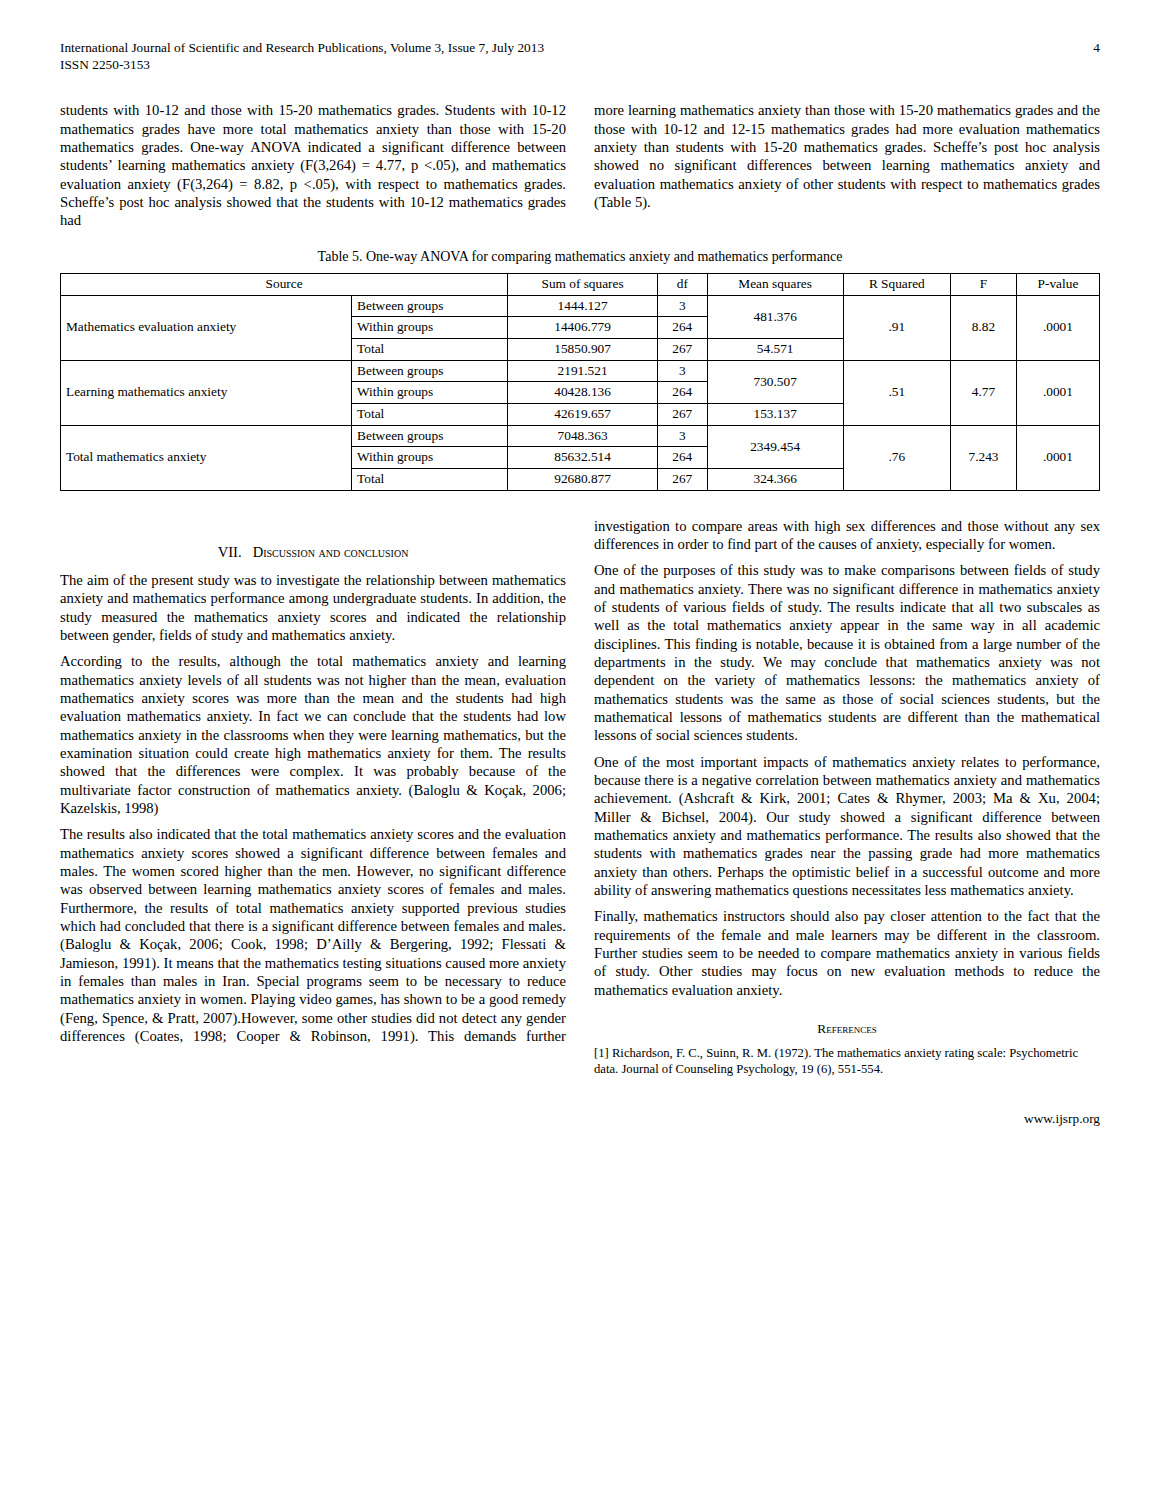International Journal of Scientific and Research Publications, Volume 3, Issue 7, July 2013
ISSN 2250-3153
4
students with 10-12 and those with 15-20 mathematics grades. Students with 10-12 mathematics grades have more total mathematics anxiety than those with 15-20 mathematics grades. One-way ANOVA indicated a significant difference between students’ learning mathematics anxiety (F(3,264) = 4.77, p <.05), and mathematics evaluation anxiety (F(3,264) = 8.82, p <.05), with respect to mathematics grades. Scheffe’s post hoc analysis showed that the students with 10-12 mathematics grades had
more learning mathematics anxiety than those with 15-20 mathematics grades and the those with 10-12 and 12-15 mathematics grades had more evaluation mathematics anxiety than students with 15-20 mathematics grades. Scheffe’s post hoc analysis showed no significant differences between learning mathematics anxiety and evaluation mathematics anxiety of other students with respect to mathematics grades (Table 5).
Table 5. One-way ANOVA for comparing mathematics anxiety and mathematics performance
| Source | Sum of squares | df | Mean squares | R Squared | F | P-value |
| --- | --- | --- | --- | --- | --- | --- |
| Mathematics evaluation anxiety | Between groups | 1444.127 | 3 | 481.376 | .91 | 8.82 | .0001 |
| Within groups | 14406.779 | 264 |
| Total | 15850.907 | 267 | 54.571 |
| Learning mathematics anxiety | Between groups | 2191.521 | 3 | 730.507 | .51 | 4.77 | .0001 |
| Within groups | 40428.136 | 264 |
| Total | 42619.657 | 267 | 153.137 |
| Total mathematics anxiety | Between groups | 7048.363 | 3 | 2349.454 | .76 | 7.243 | .0001 |
| Within groups | 85632.514 | 264 |
| Total | 92680.877 | 267 | 324.366 |
VII. Discussion and conclusion
The aim of the present study was to investigate the relationship between mathematics anxiety and mathematics performance among undergraduate students. In addition, the study measured the mathematics anxiety scores and indicated the relationship between gender, fields of study and mathematics anxiety.
According to the results, although the total mathematics anxiety and learning mathematics anxiety levels of all students was not higher than the mean, evaluation mathematics anxiety scores was more than the mean and the students had high evaluation mathematics anxiety. In fact we can conclude that the students had low mathematics anxiety in the classrooms when they were learning mathematics, but the examination situation could create high mathematics anxiety for them. The results showed that the differences were complex. It was probably because of the multivariate factor construction of mathematics anxiety. (Baloglu & Koçak, 2006; Kazelskis, 1998)
The results also indicated that the total mathematics anxiety scores and the evaluation mathematics anxiety scores showed a significant difference between females and males. The women scored higher than the men. However, no significant difference was observed between learning mathematics anxiety scores of females and males. Furthermore, the results of total mathematics anxiety supported previous studies which had concluded that there is a significant difference between females and males. (Baloglu & Koçak, 2006; Cook, 1998; D’Ailly & Bergering, 1992; Flessati & Jamieson, 1991). It means that the mathematics testing situations caused more anxiety in females than males in Iran. Special programs seem to be necessary to reduce mathematics anxiety in women. Playing video games, has shown to be a good remedy (Feng, Spence, & Pratt, 2007).However, some other studies did not detect any gender differences (Coates, 1998; Cooper & Robinson, 1991). This demands further investigation to compare areas with high sex differences and those without any sex differences in order to find part of the causes of anxiety, especially for women.
One of the purposes of this study was to make comparisons between fields of study and mathematics anxiety. There was no significant difference in mathematics anxiety of students of various fields of study. The results indicate that all two subscales as well as the total mathematics anxiety appear in the same way in all academic disciplines. This finding is notable, because it is obtained from a large number of the departments in the study. We may conclude that mathematics anxiety was not dependent on the variety of mathematics lessons: the mathematics anxiety of mathematics students was the same as those of social sciences students, but the mathematical lessons of mathematics students are different than the mathematical lessons of social sciences students.
One of the most important impacts of mathematics anxiety relates to performance, because there is a negative correlation between mathematics anxiety and mathematics achievement. (Ashcraft & Kirk, 2001; Cates & Rhymer, 2003; Ma & Xu, 2004; Miller & Bichsel, 2004). Our study showed a significant difference between mathematics anxiety and mathematics performance. The results also showed that the students with mathematics grades near the passing grade had more mathematics anxiety than others. Perhaps the optimistic belief in a successful outcome and more ability of answering mathematics questions necessitates less mathematics anxiety.
Finally, mathematics instructors should also pay closer attention to the fact that the requirements of the female and male learners may be different in the classroom. Further studies seem to be needed to compare mathematics anxiety in various fields of study. Other studies may focus on new evaluation methods to reduce the mathematics evaluation anxiety.
References
[1] Richardson, F. C., Suinn, R. M. (1972). The mathematics anxiety rating scale: Psychometric data. Journal of Counseling Psychology, 19 (6), 551-554.
www.ijsrp.org